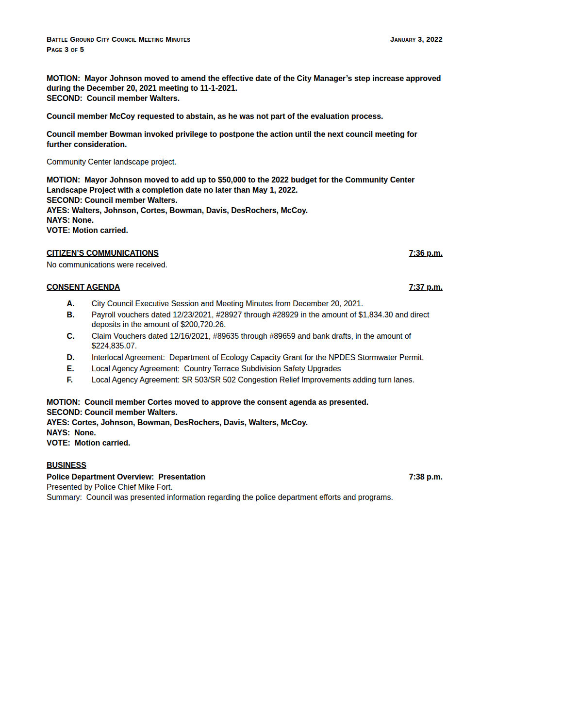Battle Ground City Council Meeting Minutes January 3, 2022
Page 3 of 5
MOTION: Mayor Johnson moved to amend the effective date of the City Manager’s step increase approved during the December 20, 2021 meeting to 11-1-2021. SECOND: Council member Walters.
Council member McCoy requested to abstain, as he was not part of the evaluation process.
Council member Bowman invoked privilege to postpone the action until the next council meeting for further consideration.
Community Center landscape project.
MOTION: Mayor Johnson moved to add up to $50,000 to the 2022 budget for the Community Center Landscape Project with a completion date no later than May 1, 2022. SECOND: Council member Walters. AYES: Walters, Johnson, Cortes, Bowman, Davis, DesRochers, McCoy. NAYS: None. VOTE: Motion carried.
CITIZEN’S COMMUNICATIONS 7:36 p.m.
No communications were received.
CONSENT AGENDA 7:37 p.m.
City Council Executive Session and Meeting Minutes from December 20, 2021.
Payroll vouchers dated 12/23/2021, #28927 through #28929 in the amount of $1,834.30 and direct deposits in the amount of $200,720.26.
Claim Vouchers dated 12/16/2021, #89635 through #89659 and bank drafts, in the amount of $224,835.07.
Interlocal Agreement: Department of Ecology Capacity Grant for the NPDES Stormwater Permit.
Local Agency Agreement: Country Terrace Subdivision Safety Upgrades
Local Agency Agreement: SR 503/SR 502 Congestion Relief Improvements adding turn lanes.
MOTION: Council member Cortes moved to approve the consent agenda as presented. SECOND: Council member Walters. AYES: Cortes, Johnson, Bowman, DesRochers, Davis, Walters, McCoy. NAYS: None. VOTE: Motion carried.
BUSINESS
Police Department Overview: Presentation 7:38 p.m.
Presented by Police Chief Mike Fort.
Summary: Council was presented information regarding the police department efforts and programs.